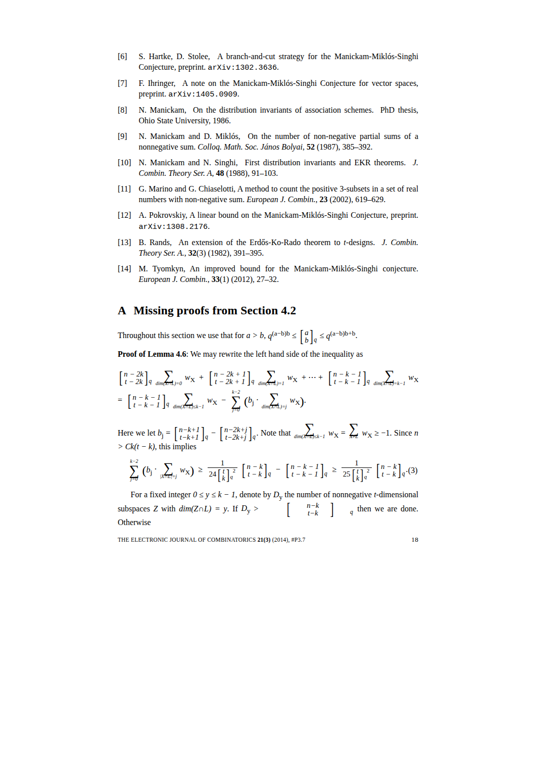[6] S. Hartke, D. Stolee, A branch-and-cut strategy for the Manickam-Miklós-Singhi Conjecture, preprint. arXiv:1302.3636.
[7] F. Ihringer, A note on the Manickam-Miklós-Singhi Conjecture for vector spaces, preprint. arXiv:1405.0909.
[8] N. Manickam, On the distribution invariants of association schemes. PhD thesis, Ohio State University, 1986.
[9] N. Manickam and D. Miklós, On the number of non-negative partial sums of a nonnegative sum. Colloq. Math. Soc. János Bolyai, 52 (1987), 385–392.
[10] N. Manickam and N. Singhi, First distribution invariants and EKR theorems. J. Combin. Theory Ser. A, 48 (1988), 91–103.
[11] G. Marino and G. Chiaselotti, A method to count the positive 3-subsets in a set of real numbers with non-negative sum. European J. Combin., 23 (2002), 619–629.
[12] A. Pokrovskiy, A linear bound on the Manickam-Miklós-Singhi Conjecture, preprint. arXiv:1308.2176.
[13] B. Rands, An extension of the Erdős-Ko-Rado theorem to t-designs. J. Combin. Theory Ser. A., 32(3) (1982), 391–395.
[14] M. Tyomkyn, An improved bound for the Manickam-Miklós-Singhi conjecture. European J. Combin., 33(1) (2012), 27–32.
AMissing proofs from Section 4.2
Throughout this section we use that for a > b, q(a−b)b ≤ [ab] q ≤ q(a−b)b+b.
Proof of Lemma 4.6: We may rewrite the left hand side of the inequality as
[n − 2k t − 2k] q ∑dim(X∩L)=0 wX + [n − 2k + 1 t − 2k + 1] q ∑dim(X∩L)=1 wX + ⋯ + [n − k − 1 t − k − 1] q ∑dim(X∩L)=k−1 wX = [n − k − 1 t − k − 1] q ∑dim(X∩L)≤k−1 wX − k−2∑j=0 (bj · ∑dim(X∩L)=j wX).
Here we let bj = [n−k+1 t−k+1] q − [n−2k+j t−2k+j] q. Note that ∑dim(X∩L)≤k−1 wX = ∑X≠L wX ≥ −1. Since n > Ck(t − k), this implies
k−2∑j=0 (bj · ∑|X∩L|=j wX) ≥ 124[tk] q 2 [n − k t − k] q − [n − k − 1 t − k − 1] q ≥ 125[tk] q 2 [n − k t − k] q. (3)
For a fixed integer 0 ≤ y ≤ k − 1, denote by Dy the number of nonnegative t-dimensional subspaces Z with dim(Z∩L) = y. If Dy > [n−k t−k] q then we are done. Otherwise
The electronic journal of combinatorics 21(3) (2014), #P3.7 18